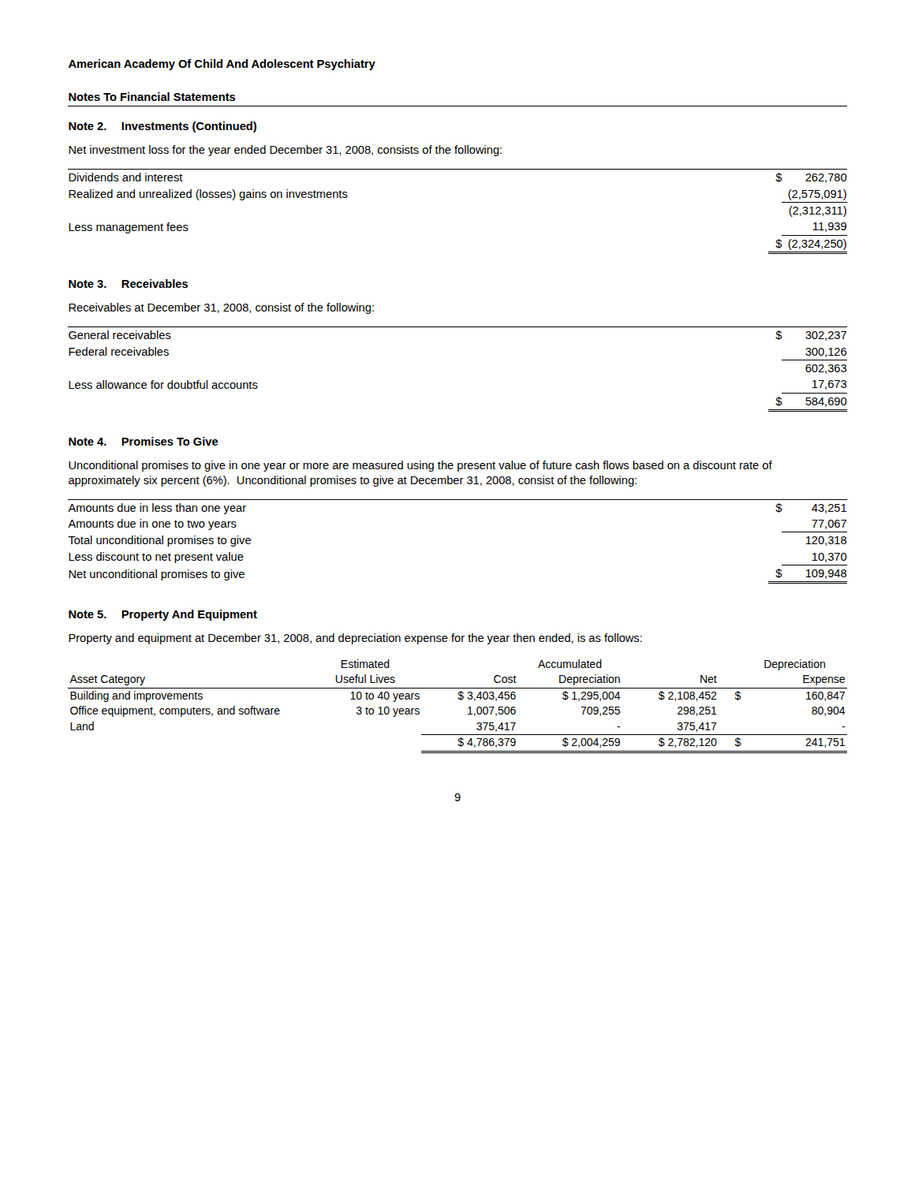American Academy Of Child And Adolescent Psychiatry
Notes To Financial Statements
Note 2. Investments (Continued)
Net investment loss for the year ended December 31, 2008, consists of the following:
| Dividends and interest | | $ | 262,780 |
| Realized and unrealized (losses) gains on investments | | | (2,575,091) |
| | | | (2,312,311) |
| Less management fees | | | 11,939 |
| | | $ | (2,324,250) |
Note 3. Receivables
Receivables at December 31, 2008, consist of the following:
| General receivables | | $ | 302,237 |
| Federal receivables | | | 300,126 |
| | | | 602,363 |
| Less allowance for doubtful accounts | | | 17,673 |
| | | $ | 584,690 |
Note 4. Promises To Give
Unconditional promises to give in one year or more are measured using the present value of future cash flows based on a discount rate of approximately six percent (6%). Unconditional promises to give at December 31, 2008, consist of the following:
| Amounts due in less than one year | | $ | 43,251 |
| Amounts due in one to two years | | | 77,067 |
| Total unconditional promises to give | | | 120,318 |
| Less discount to net present value | | | 10,370 |
| Net unconditional promises to give | | $ | 109,948 |
Note 5. Property And Equipment
Property and equipment at December 31, 2008, and depreciation expense for the year then ended, is as follows:
| | Estimated | | Accumulated | | | Depreciation |
| --- | --- | --- | --- | --- | --- | --- |
| Asset Category | Useful Lives | Cost | Depreciation | Net | | Expense |
| Building and improvements | 10 to 40 years | $ 3,403,456 | $ 1,295,004 | $ 2,108,452 | $ | 160,847 |
| Office equipment, computers, and software | 3 to 10 years | 1,007,506 | 709,255 | 298,251 | | 80,904 |
| Land | | 375,417 | - | 375,417 | | - |
| | | $ 4,786,379 | $ 2,004,259 | $ 2,782,120 | $ | 241,751 |
9